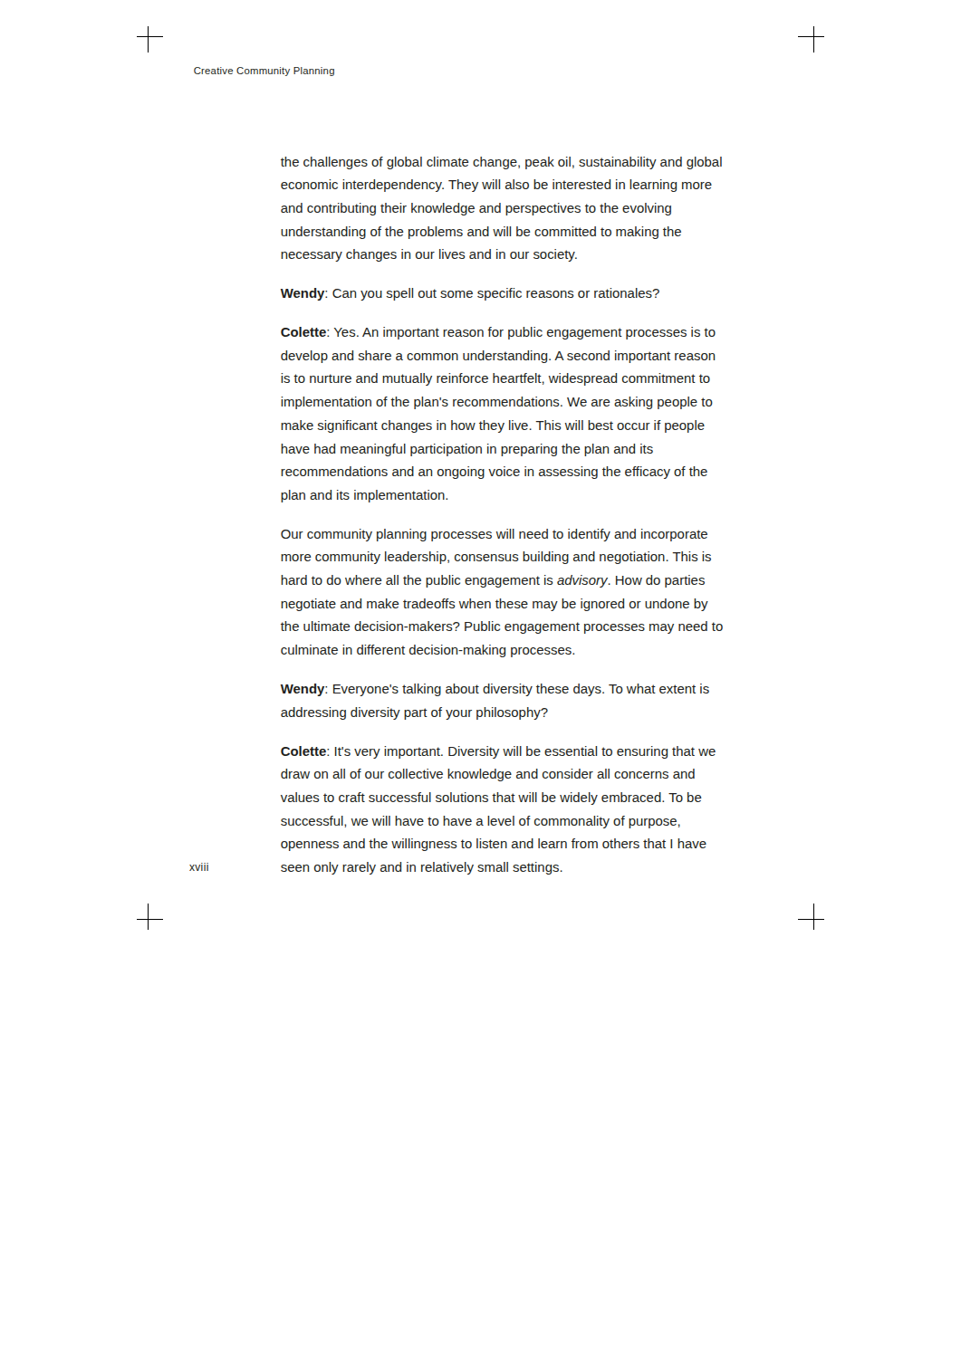Creative Community Planning
the challenges of global climate change, peak oil, sustainability and global economic interdependency. They will also be interested in learning more and contributing their knowledge and perspectives to the evolving understanding of the problems and will be committed to making the necessary changes in our lives and in our society.
Wendy: Can you spell out some specific reasons or rationales?
Colette: Yes. An important reason for public engagement processes is to develop and share a common understanding. A second important reason is to nurture and mutually reinforce heartfelt, widespread commitment to implementation of the plan's recommendations. We are asking people to make significant changes in how they live. This will best occur if people have had meaningful participation in preparing the plan and its recommendations and an ongoing voice in assessing the efficacy of the plan and its implementation.
Our community planning processes will need to identify and incorporate more community leadership, consensus building and negotiation. This is hard to do where all the public engagement is advisory. How do parties negotiate and make tradeoffs when these may be ignored or undone by the ultimate decision-makers? Public engagement processes may need to culminate in different decision-making processes.
Wendy: Everyone's talking about diversity these days. To what extent is addressing diversity part of your philosophy?
Colette: It's very important. Diversity will be essential to ensuring that we draw on all of our collective knowledge and consider all concerns and values to craft successful solutions that will be widely embraced. To be successful, we will have to have a level of commonality of purpose, openness and the willingness to listen and learn from others that I have seen only rarely and in relatively small settings.
xviii